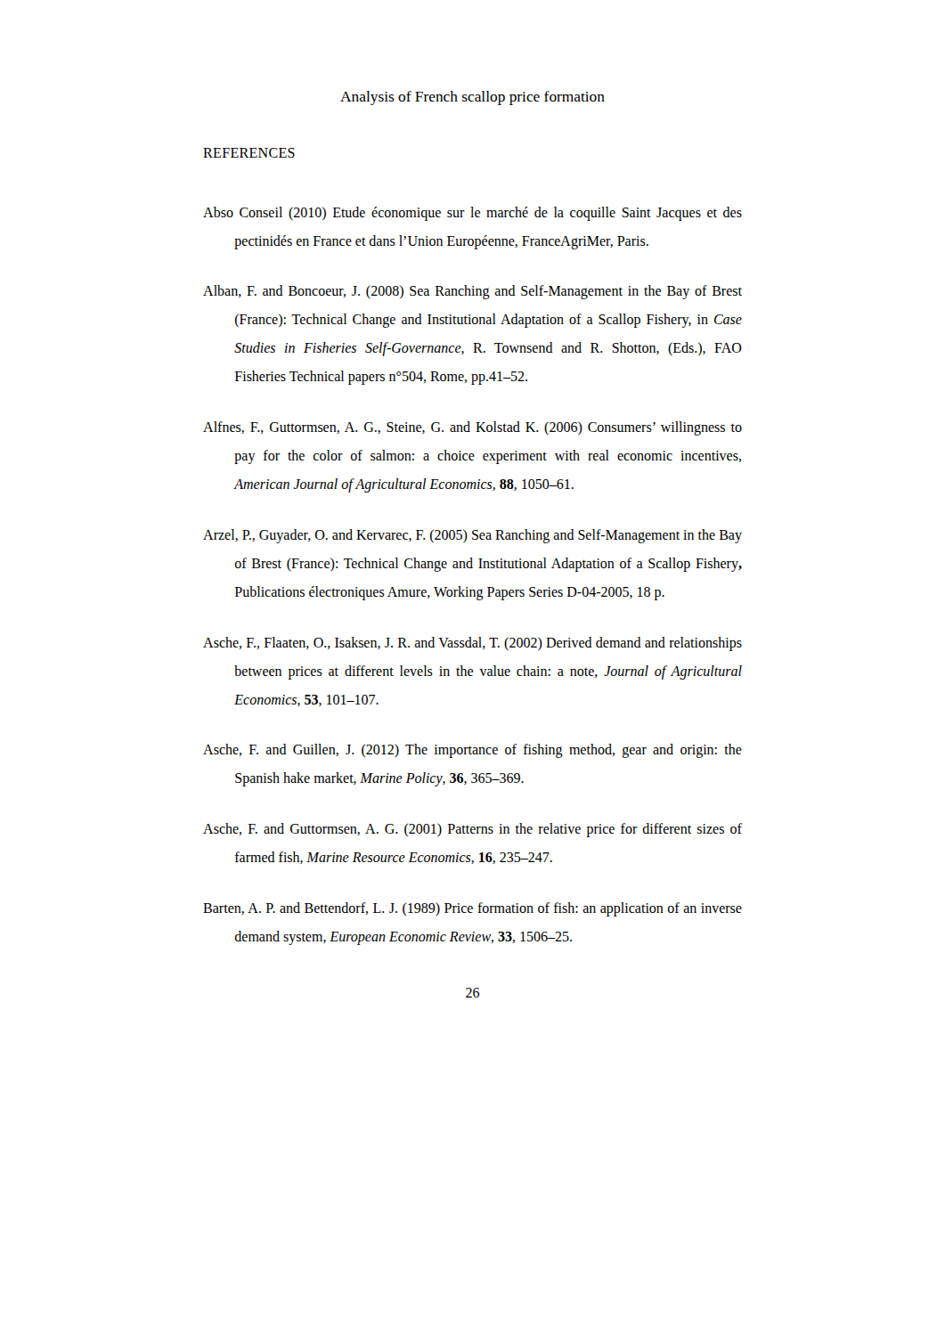Analysis of French scallop price formation
REFERENCES
Abso Conseil (2010) Etude économique sur le marché de la coquille Saint Jacques et des pectinidés en France et dans l’Union Européenne, FranceAgriMer, Paris.
Alban, F. and Boncoeur, J. (2008) Sea Ranching and Self‑Management in the Bay of Brest (France): Technical Change and Institutional Adaptation of a Scallop Fishery, in Case Studies in Fisheries Self-Governance, R. Townsend and R. Shotton, (Eds.), FAO Fisheries Technical papers n°504, Rome, pp.41–52.
Alfnes, F., Guttormsen, A. G., Steine, G. and Kolstad K. (2006) Consumers’ willingness to pay for the color of salmon: a choice experiment with real economic incentives, American Journal of Agricultural Economics, 88, 1050–61.
Arzel, P., Guyader, O. and Kervarec, F. (2005) Sea Ranching and Self-Management in the Bay of Brest (France): Technical Change and Institutional Adaptation of a Scallop Fishery, Publications électroniques Amure, Working Papers Series D-04-2005, 18 p.
Asche, F., Flaaten, O., Isaksen, J. R. and Vassdal, T. (2002) Derived demand and relationships between prices at different levels in the value chain: a note, Journal of Agricultural Economics, 53, 101–107.
Asche, F. and Guillen, J. (2012) The importance of fishing method, gear and origin: the Spanish hake market, Marine Policy, 36, 365–369.
Asche, F. and Guttormsen, A. G. (2001) Patterns in the relative price for different sizes of farmed fish, Marine Resource Economics, 16, 235–247.
Barten, A. P. and Bettendorf, L. J. (1989) Price formation of fish: an application of an inverse demand system, European Economic Review, 33, 1506–25.
26